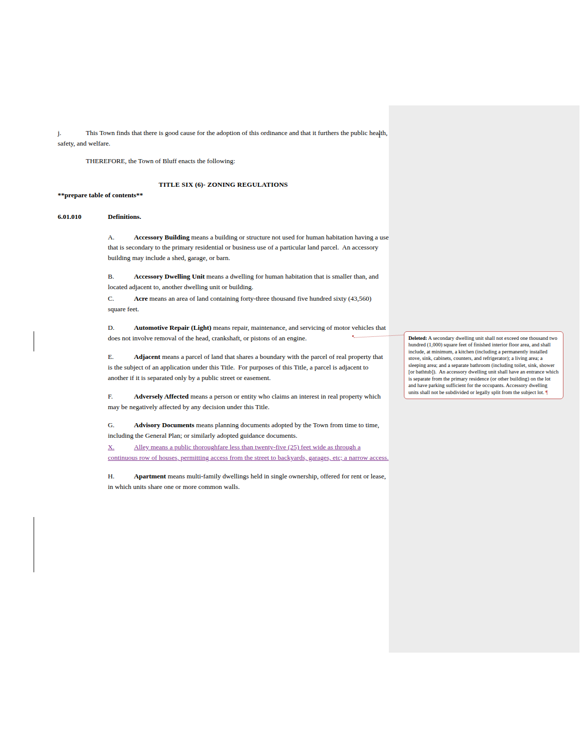1
Deleted: A secondary dwelling unit shall not exceed one thousand two hundred (1,000) square feet of finished interior floor area, and shall include, at minimum, a kitchen (including a permanently installed stove, sink, cabinets, counters, and refrigerator); a living area; a sleeping area; and a separate bathroom (including toilet, sink, shower [or bathtub]). An accessory dwelling unit shall have an entrance which is separate from the primary residence (or other building) on the lot and have parking sufficient for the occupants. Accessory dwelling units shall not be subdivided or legally split from the subject lot. ¶
j. This Town finds that there is good cause for the adoption of this ordinance and that it furthers the public health, safety, and welfare.
THEREFORE, the Town of Bluff enacts the following:
TITLE SIX (6)- ZONING REGULATIONS
**prepare table of contents**
6.01.010 Definitions.
A. Accessory Building means a building or structure not used for human habitation having a use that is secondary to the primary residential or business use of a particular land parcel. An accessory building may include a shed, garage, or barn.
B. Accessory Dwelling Unit means a dwelling for human habitation that is smaller than, and located adjacent to, another dwelling unit or building.
C. Acre means an area of land containing forty-three thousand five hundred sixty (43,560) square feet.
D. Automotive Repair (Light) means repair, maintenance, and servicing of motor vehicles that does not involve removal of the head, crankshaft, or pistons of an engine.
E. Adjacent means a parcel of land that shares a boundary with the parcel of real property that is the subject of an application under this Title. For purposes of this Title, a parcel is adjacent to another if it is separated only by a public street or easement.
F. Adversely Affected means a person or entity who claims an interest in real property which may be negatively affected by any decision under this Title.
G. Advisory Documents means planning documents adopted by the Town from time to time, including the General Plan; or similarly adopted guidance documents.
X. Alley means a public thoroughfare less than twenty-five (25) feet wide as through a continuous row of houses, permitting access from the street to backyards, garages, etc; a narrow access.
H. Apartment means multi-family dwellings held in single ownership, offered for rent or lease, in which units share one or more common walls.